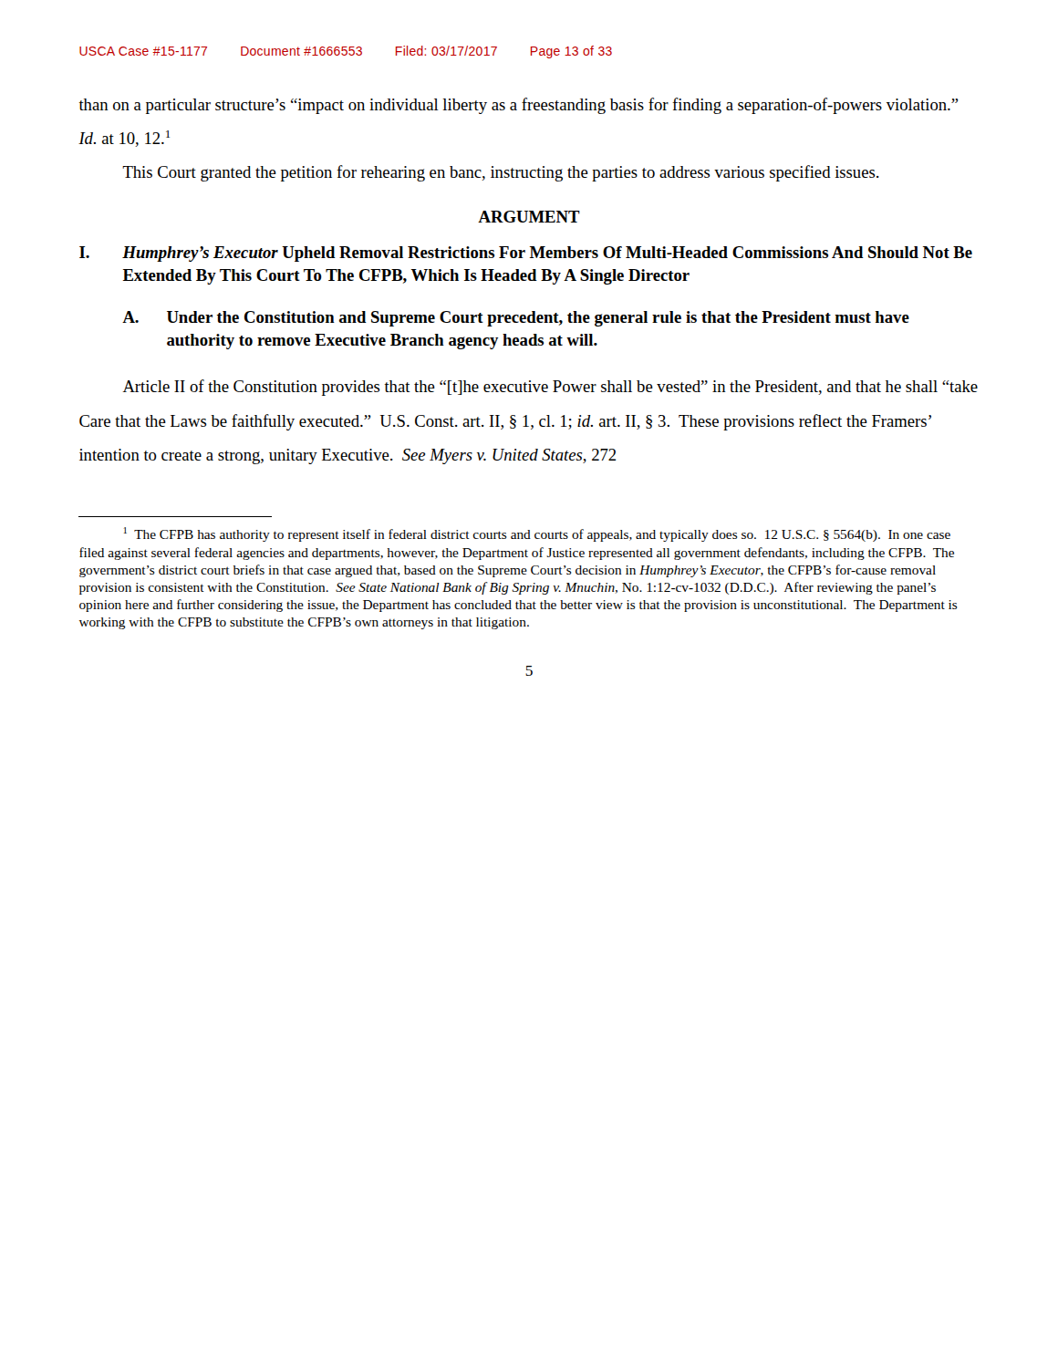USCA Case #15-1177 Document #1666553 Filed: 03/17/2017 Page 13 of 33
than on a particular structure’s “impact on individual liberty as a freestanding basis for finding a separation-of-powers violation.” Id. at 10, 12.1
This Court granted the petition for rehearing en banc, instructing the parties to address various specified issues.
ARGUMENT
I.
Humphrey’s Executor Upheld Removal Restrictions For Members Of Multi-Headed Commissions And Should Not Be Extended By This Court To The CFPB, Which Is Headed By A Single Director
A.
Under the Constitution and Supreme Court precedent, the general rule is that the President must have authority to remove Executive Branch agency heads at will.
Article II of the Constitution provides that the “[t]he executive Power shall be vested” in the President, and that he shall “take Care that the Laws be faithfully executed.” U.S. Const. art. II, § 1, cl. 1; id. art. II, § 3. These provisions reflect the Framers’ intention to create a strong, unitary Executive. See Myers v. United States, 272
1 The CFPB has authority to represent itself in federal district courts and courts of appeals, and typically does so. 12 U.S.C. § 5564(b). In one case filed against several federal agencies and departments, however, the Department of Justice represented all government defendants, including the CFPB. The government’s district court briefs in that case argued that, based on the Supreme Court’s decision in Humphrey’s Executor, the CFPB’s for-cause removal provision is consistent with the Constitution. See State National Bank of Big Spring v. Mnuchin, No. 1:12-cv-1032 (D.D.C.). After reviewing the panel’s opinion here and further considering the issue, the Department has concluded that the better view is that the provision is unconstitutional. The Department is working with the CFPB to substitute the CFPB’s own attorneys in that litigation.
5